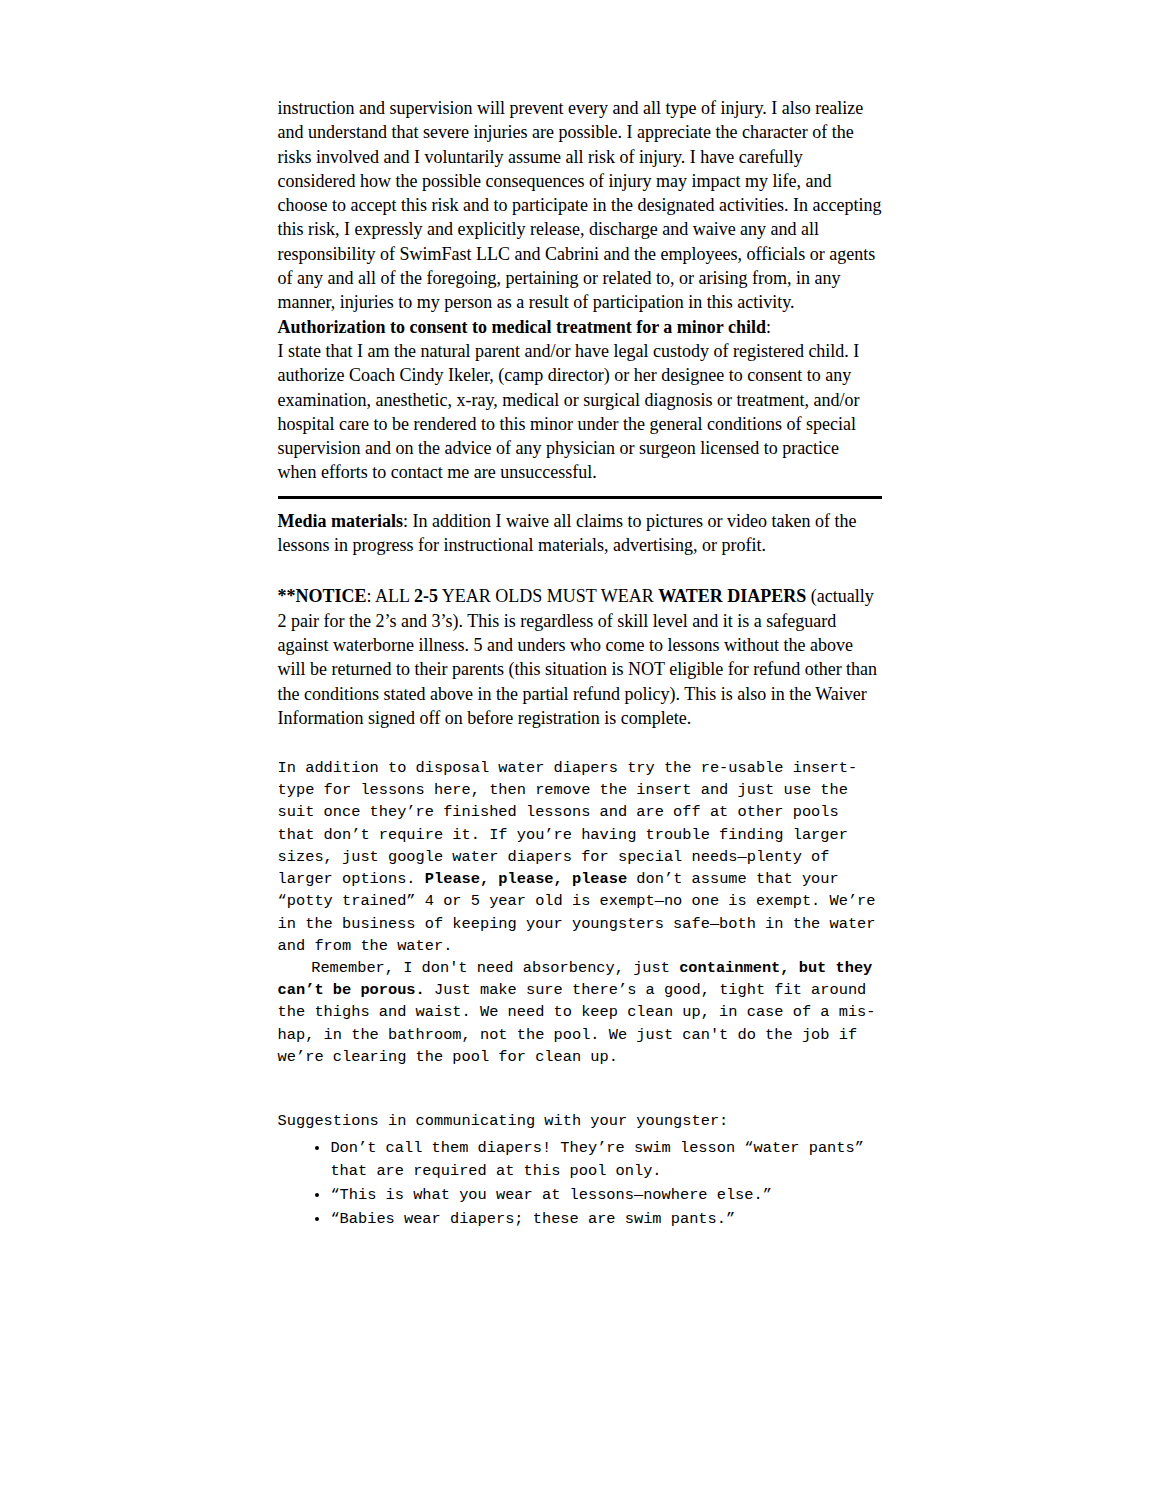instruction and supervision will prevent every and all type of injury. I also realize and understand that severe injuries are possible. I appreciate the character of the risks involved and I voluntarily assume all risk of injury. I have carefully considered how the possible consequences of injury may impact my life, and choose to accept this risk and to participate in the designated activities. In accepting this risk, I expressly and explicitly release, discharge and waive any and all responsibility of SwimFast LLC and Cabrini and the employees, officials or agents of any and all of the foregoing, pertaining or related to, or arising from, in any manner, injuries to my person as a result of participation in this activity.
Authorization to consent to medical treatment for a minor child:
I state that I am the natural parent and/or have legal custody of registered child. I authorize Coach Cindy Ikeler, (camp director) or her designee to consent to any examination, anesthetic, x-ray, medical or surgical diagnosis or treatment, and/or hospital care to be rendered to this minor under the general conditions of special supervision and on the advice of any physician or surgeon licensed to practice when efforts to contact me are unsuccessful.
Media materials: In addition I waive all claims to pictures or video taken of the lessons in progress for instructional materials, advertising, or profit.
**NOTICE: ALL 2-5 YEAR OLDS MUST WEAR WATER DIAPERS (actually 2 pair for the 2’s and 3’s). This is regardless of skill level and it is a safeguard against waterborne illness. 5 and unders who come to lessons without the above will be returned to their parents (this situation is NOT eligible for refund other than the conditions stated above in the partial refund policy). This is also in the Waiver Information signed off on before registration is complete.
In addition to disposal water diapers try the re-usable insert-type for lessons here, then remove the insert and just use the suit once they’re finished lessons and are off at other pools that don’t require it. If you’re having trouble finding larger sizes, just google water diapers for special needs—plenty of larger options. Please, please, please don’t assume that your “potty trained” 4 or 5 year old is exempt—no one is exempt. We’re in the business of keeping your youngsters safe—both in the water and from the water.
Remember, I don't need absorbency, just containment, but they can’t be porous. Just make sure there’s a good, tight fit around the thighs and waist. We need to keep clean up, in case of a mis-hap, in the bathroom, not the pool. We just can't do the job if we’re clearing the pool for clean up.
Suggestions in communicating with your youngster:
Don’t call them diapers! They’re swim lesson “water pants” that are required at this pool only.
“This is what you wear at lessons—nowhere else.”
“Babies wear diapers; these are swim pants.”